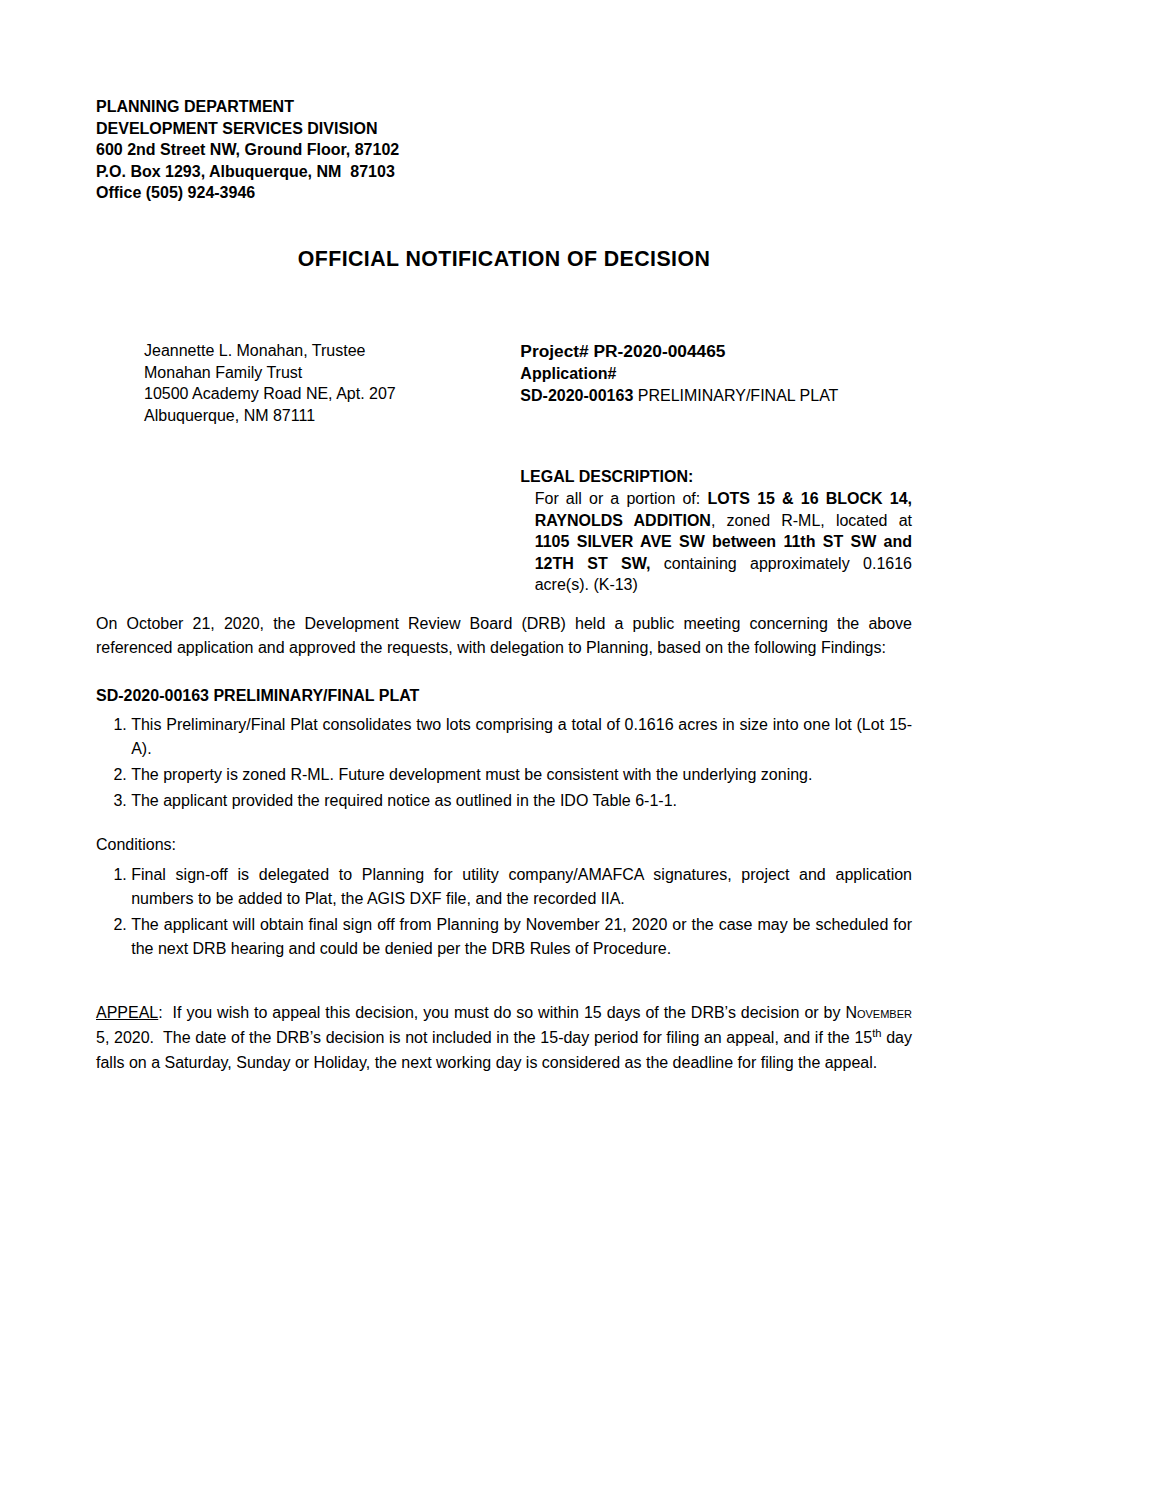PLANNING DEPARTMENT
DEVELOPMENT SERVICES DIVISION
600 2nd Street NW, Ground Floor, 87102
P.O. Box 1293, Albuquerque, NM 87103
Office (505) 924-3946
OFFICIAL NOTIFICATION OF DECISION
Jeannette L. Monahan, Trustee
Monahan Family Trust
10500 Academy Road NE, Apt. 207
Albuquerque, NM 87111
Project# PR-2020-004465
Application#
SD-2020-00163 PRELIMINARY/FINAL PLAT
LEGAL DESCRIPTION:
For all or a portion of: LOTS 15 & 16 BLOCK 14, RAYNOLDS ADDITION, zoned R-ML, located at 1105 SILVER AVE SW between 11th ST SW and 12TH ST SW, containing approximately 0.1616 acre(s). (K-13)
On October 21, 2020, the Development Review Board (DRB) held a public meeting concerning the above referenced application and approved the requests, with delegation to Planning, based on the following Findings:
SD-2020-00163 PRELIMINARY/FINAL PLAT
This Preliminary/Final Plat consolidates two lots comprising a total of 0.1616 acres in size into one lot (Lot 15-A).
The property is zoned R-ML. Future development must be consistent with the underlying zoning.
The applicant provided the required notice as outlined in the IDO Table 6-1-1.
Conditions:
Final sign-off is delegated to Planning for utility company/AMAFCA signatures, project and application numbers to be added to Plat, the AGIS DXF file, and the recorded IIA.
The applicant will obtain final sign off from Planning by November 21, 2020 or the case may be scheduled for the next DRB hearing and could be denied per the DRB Rules of Procedure.
APPEAL: If you wish to appeal this decision, you must do so within 15 days of the DRB’s decision or by November 5, 2020. The date of the DRB’s decision is not included in the 15-day period for filing an appeal, and if the 15th day falls on a Saturday, Sunday or Holiday, the next working day is considered as the deadline for filing the appeal.